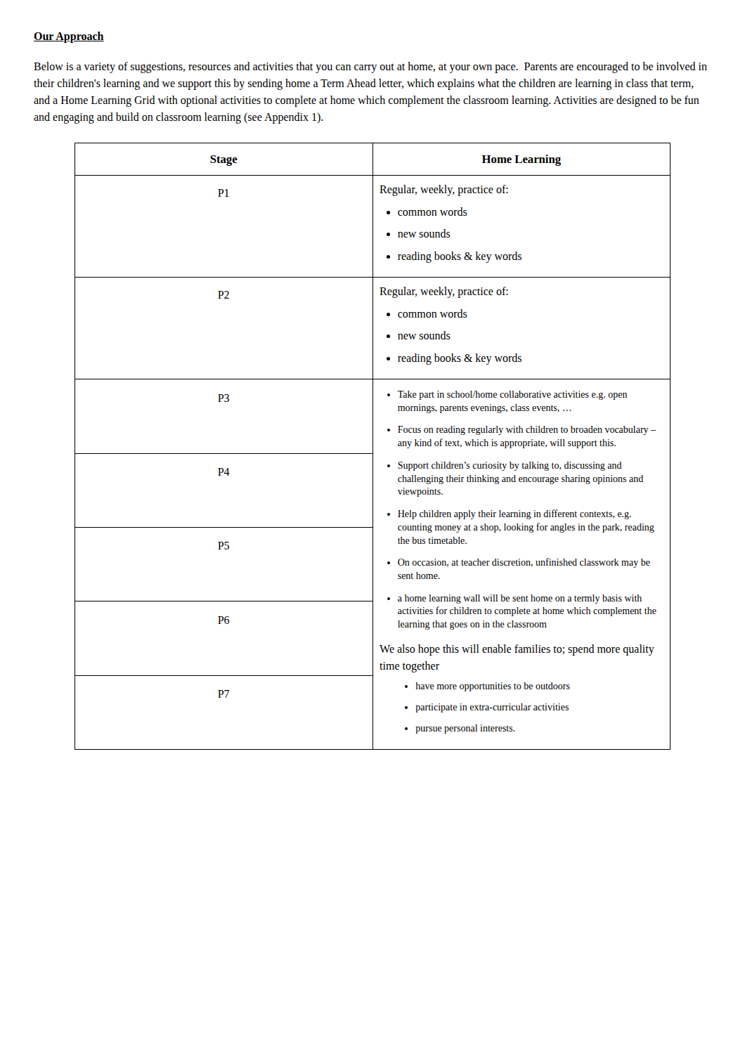Our Approach
Below is a variety of suggestions, resources and activities that you can carry out at home, at your own pace. Parents are encouraged to be involved in their children's learning and we support this by sending home a Term Ahead letter, which explains what the children are learning in class that term, and a Home Learning Grid with optional activities to complete at home which complement the classroom learning. Activities are designed to be fun and engaging and build on classroom learning (see Appendix 1).
| Stage | Home Learning |
| --- | --- |
| P1 | Regular, weekly, practice of: common words new sounds reading books & key words |
| P2 | Regular, weekly, practice of: common words new sounds reading books & key words |
| P3 | Take part in school/home collaborative activities e.g. open mornings, parents evenings, class events, … Focus on reading regularly with children to broaden vocabulary – any kind of text, which is appropriate, will support this. Support children’s curiosity by talking to, discussing and challenging their thinking and encourage sharing opinions and viewpoints. Help children apply their learning in different contexts, e.g. counting money at a shop, looking for angles in the park, reading the bus timetable. On occasion, at teacher discretion, unfinished classwork may be sent home. a home learning wall will be sent home on a termly basis with activities for children to complete at home which complement the learning that goes on in the classroom We also hope this will enable families to; spend more quality time together have more opportunities to be outdoors participate in extra-curricular activities pursue personal interests. |
| P4 |
| P5 |
| P6 |
| P7 |